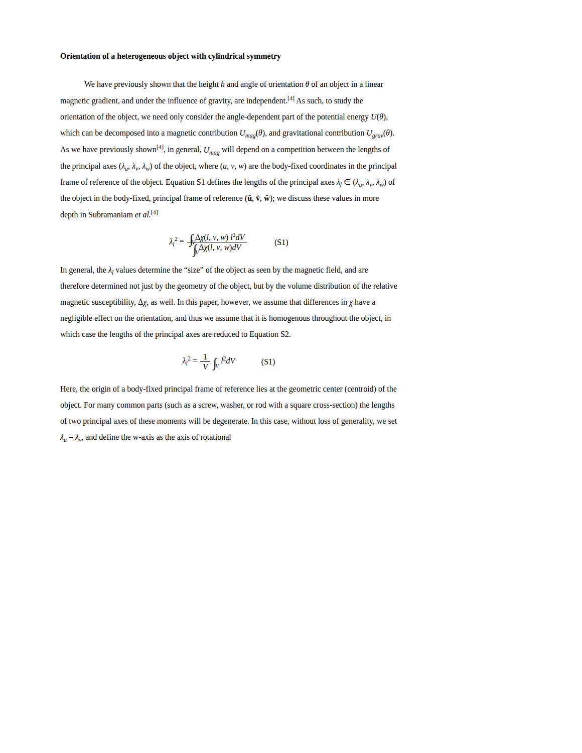Orientation of a heterogeneous object with cylindrical symmetry
We have previously shown that the height h and angle of orientation θ of an object in a linear magnetic gradient, and under the influence of gravity, are independent.[4] As such, to study the orientation of the object, we need only consider the angle-dependent part of the potential energy U(θ), which can be decomposed into a magnetic contribution Umag(θ), and gravitational contribution Ugrav(θ). As we have previously shown[4], in general, Umag will depend on a competition between the lengths of the principal axes (λu, λv, λw) of the object, where (u, v, w) are the body-fixed coordinates in the principal frame of reference of the object. Equation S1 defines the lengths of the principal axes λl ∈ (λu, λv, λw) of the object in the body-fixed, principal frame of reference (û, v̂, ŵ); we discuss these values in more depth in Subramaniam et al.[4]
λl2 = ∫V Δχ(l, v, w) l2dV ∫V Δχ(l, v, w)dV
(S1)
In general, the λl values determine the “size” of the object as seen by the magnetic field, and are therefore determined not just by the geometry of the object, but by the volume distribution of the relative magnetic susceptibility, Δχ, as well. In this paper, however, we assume that differences in χ have a negligible effect on the orientation, and thus we assume that it is homogenous throughout the object, in which case the lengths of the principal axes are reduced to Equation S2.
λl2 = 1 V ∫V l2dV
(S1)
Here, the origin of a body-fixed principal frame of reference lies at the geometric center (centroid) of the object. For many common parts (such as a screw, washer, or rod with a square cross-section) the lengths of two principal axes of these moments will be degenerate. In this case, without loss of generality, we set λu = λv, and define the w-axis as the axis of rotational